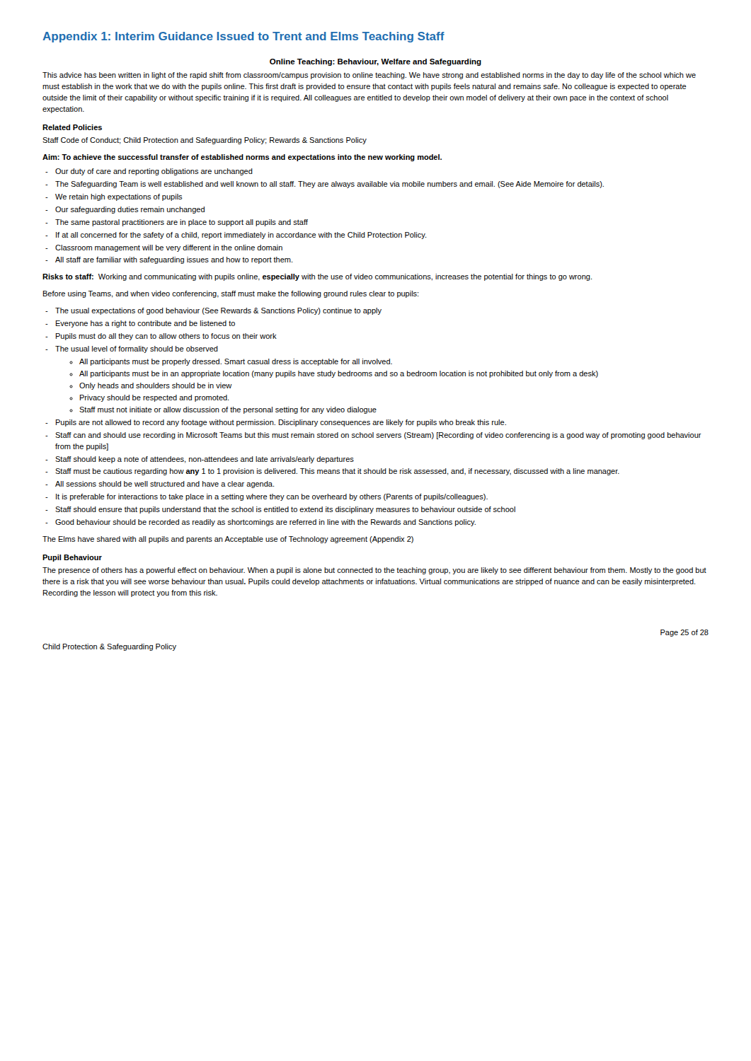Appendix 1: Interim Guidance Issued to Trent and Elms Teaching Staff
Online Teaching: Behaviour, Welfare and Safeguarding
This advice has been written in light of the rapid shift from classroom/campus provision to online teaching. We have strong and established norms in the day to day life of the school which we must establish in the work that we do with the pupils online. This first draft is provided to ensure that contact with pupils feels natural and remains safe. No colleague is expected to operate outside the limit of their capability or without specific training if it is required. All colleagues are entitled to develop their own model of delivery at their own pace in the context of school expectation.
Related Policies
Staff Code of Conduct; Child Protection and Safeguarding Policy; Rewards & Sanctions Policy
Aim: To achieve the successful transfer of established norms and expectations into the new working model.
Our duty of care and reporting obligations are unchanged
The Safeguarding Team is well established and well known to all staff. They are always available via mobile numbers and email. (See Aide Memoire for details).
We retain high expectations of pupils
Our safeguarding duties remain unchanged
The same pastoral practitioners are in place to support all pupils and staff
If at all concerned for the safety of a child, report immediately in accordance with the Child Protection Policy.
Classroom management will be very different in the online domain
All staff are familiar with safeguarding issues and how to report them.
Risks to staff: Working and communicating with pupils online, especially with the use of video communications, increases the potential for things to go wrong.
Before using Teams, and when video conferencing, staff must make the following ground rules clear to pupils:
The usual expectations of good behaviour (See Rewards & Sanctions Policy) continue to apply
Everyone has a right to contribute and be listened to
Pupils must do all they can to allow others to focus on their work
The usual level of formality should be observed
All participants must be properly dressed. Smart casual dress is acceptable for all involved.
All participants must be in an appropriate location (many pupils have study bedrooms and so a bedroom location is not prohibited but only from a desk)
Only heads and shoulders should be in view
Privacy should be respected and promoted.
Staff must not initiate or allow discussion of the personal setting for any video dialogue
Pupils are not allowed to record any footage without permission. Disciplinary consequences are likely for pupils who break this rule.
Staff can and should use recording in Microsoft Teams but this must remain stored on school servers (Stream) [Recording of video conferencing is a good way of promoting good behaviour from the pupils]
Staff should keep a note of attendees, non-attendees and late arrivals/early departures
Staff must be cautious regarding how any 1 to 1 provision is delivered. This means that it should be risk assessed, and, if necessary, discussed with a line manager.
All sessions should be well structured and have a clear agenda.
It is preferable for interactions to take place in a setting where they can be overheard by others (Parents of pupils/colleagues).
Staff should ensure that pupils understand that the school is entitled to extend its disciplinary measures to behaviour outside of school
Good behaviour should be recorded as readily as shortcomings are referred in line with the Rewards and Sanctions policy.
The Elms have shared with all pupils and parents an Acceptable use of Technology agreement (Appendix 2)
Pupil Behaviour
The presence of others has a powerful effect on behaviour. When a pupil is alone but connected to the teaching group, you are likely to see different behaviour from them. Mostly to the good but there is a risk that you will see worse behaviour than usual. Pupils could develop attachments or infatuations. Virtual communications are stripped of nuance and can be easily misinterpreted. Recording the lesson will protect you from this risk.
Page 25 of 28
Child Protection & Safeguarding Policy